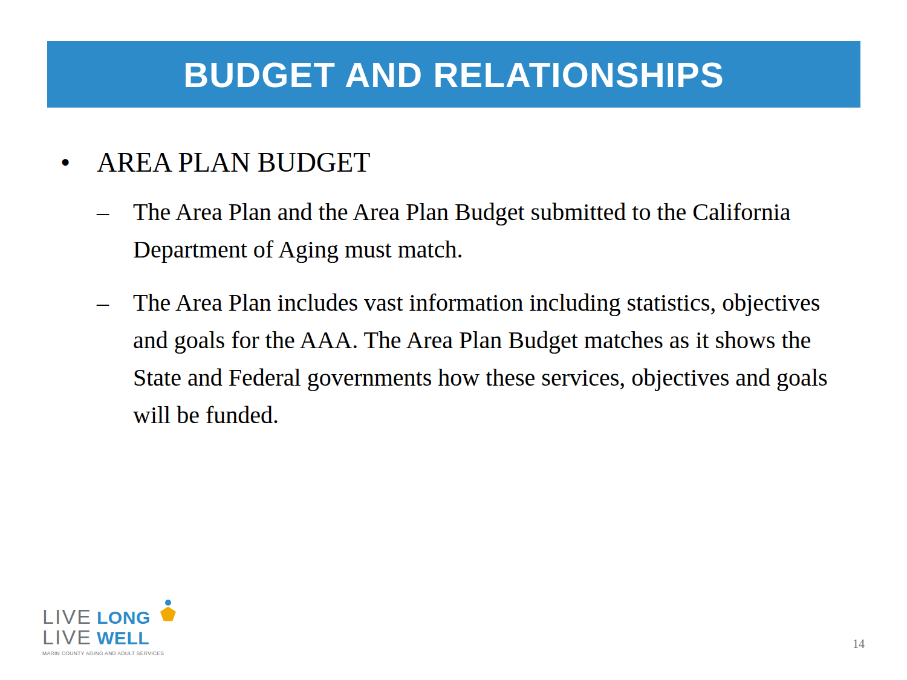Budget and Relationships
AREA PLAN BUDGET
The Area Plan and the Area Plan Budget submitted to the California Department of Aging must match.
The Area Plan includes vast information including statistics, objectives and goals for the AAA. The Area Plan Budget matches as it shows the State and Federal governments how these services, objectives and goals will be funded.
LIVE LONG
LIVE WELL
Marin County Aging and Adult Services
14